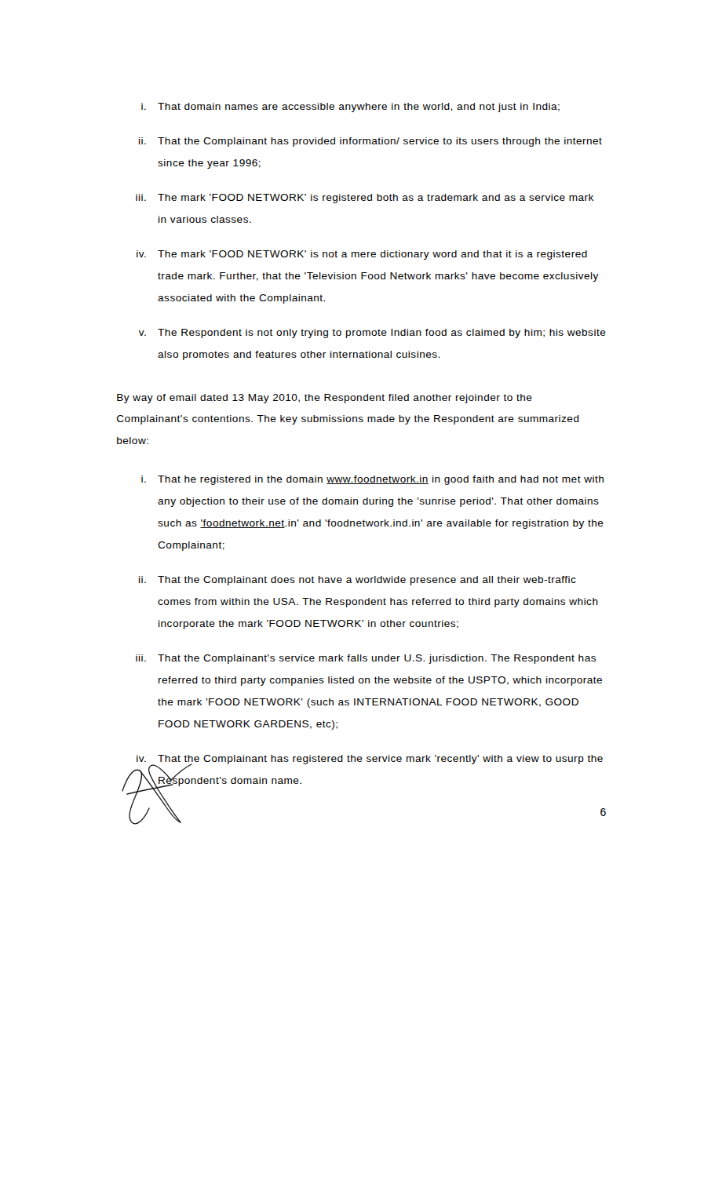That domain names are accessible anywhere in the world, and not just in India;
That the Complainant has provided information/ service to its users through the internet since the year 1996;
The mark 'FOOD NETWORK' is registered both as a trademark and as a service mark in various classes.
The mark 'FOOD NETWORK' is not a mere dictionary word and that it is a registered trade mark. Further, that the 'Television Food Network marks' have become exclusively associated with the Complainant.
The Respondent is not only trying to promote Indian food as claimed by him; his website also promotes and features other international cuisines.
By way of email dated 13 May 2010, the Respondent filed another rejoinder to the Complainant's contentions. The key submissions made by the Respondent are summarized below:
That he registered in the domain www.foodnetwork.in in good faith and had not met with any objection to their use of the domain during the 'sunrise period'. That other domains such as 'foodnetwork.net.in' and 'foodnetwork.ind.in' are available for registration by the Complainant;
That the Complainant does not have a worldwide presence and all their web-traffic comes from within the USA. The Respondent has referred to third party domains which incorporate the mark 'FOOD NETWORK' in other countries;
That the Complainant's service mark falls under U.S. jurisdiction. The Respondent has referred to third party companies listed on the website of the USPTO, which incorporate the mark 'FOOD NETWORK' (such as INTERNATIONAL FOOD NETWORK, GOOD FOOD NETWORK GARDENS, etc);
That the Complainant has registered the service mark 'recently' with a view to usurp the Respondent's domain name.
6